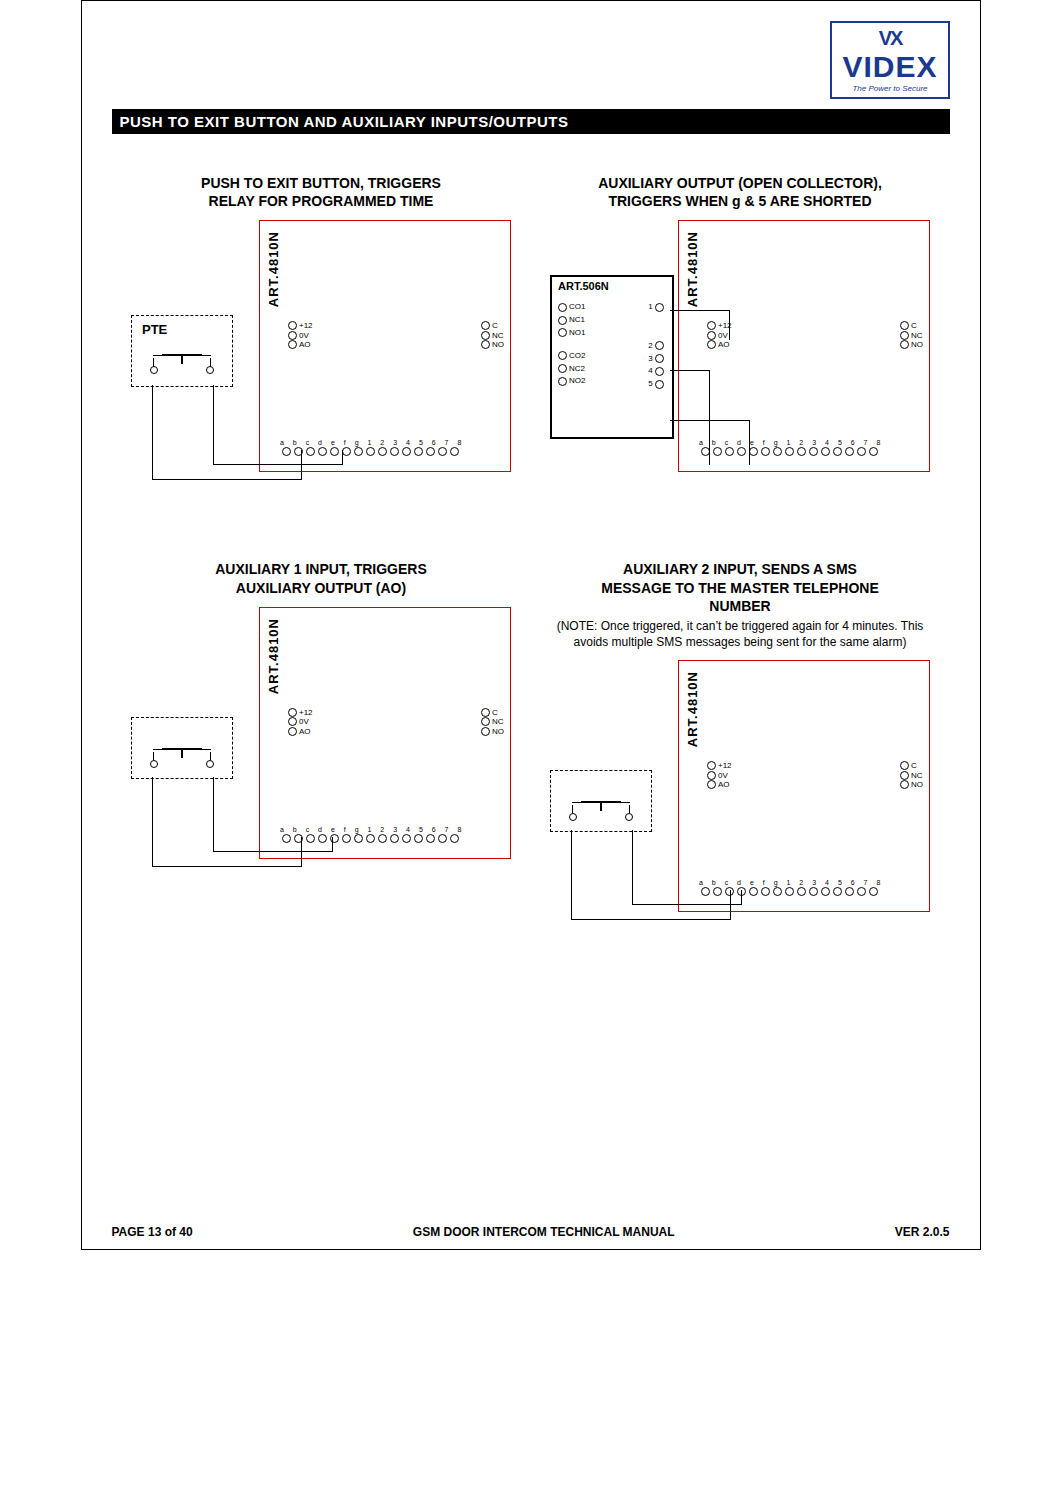VX
VIDEX
The Power to Secure
PUSH TO EXIT BUTTON AND AUXILIARY INPUTS/OUTPUTS
PUSH TO EXIT BUTTON, TRIGGERS
RELAY FOR PROGRAMMED TIME
ART.4810N
+12
0V
AO
C
NC
NO
a b c d e f g 1 2 3 4 5 6 7 8
PTE
AUXILIARY OUTPUT (OPEN COLLECTOR),
TRIGGERS WHEN g & 5 ARE SHORTED
ART.4810N
+12
0V
AO
C
NC
NO
a b c d e f g 1 2 3 4 5 6 7 8
ART.506N
CO1
NC1
NO1
CO2
NC2
NO2
1
2
3
4
5
AUXILIARY 1 INPUT, TRIGGERS
AUXILIARY OUTPUT (AO)
ART.4810N
+12
0V
AO
C
NC
NO
a b c d e f g 1 2 3 4 5 6 7 8
AUXILIARY 2 INPUT, SENDS A SMS
MESSAGE TO THE MASTER TELEPHONE
NUMBER
(NOTE: Once triggered, it can’t be triggered again for 4 minutes. This avoids multiple SMS messages being sent for the same alarm)
ART.4810N
+12
0V
AO
C
NC
NO
a b c d e f g 1 2 3 4 5 6 7 8
PAGE 13 of 40 VER 2.0.5
GSM DOOR INTERCOM TECHNICAL MANUAL